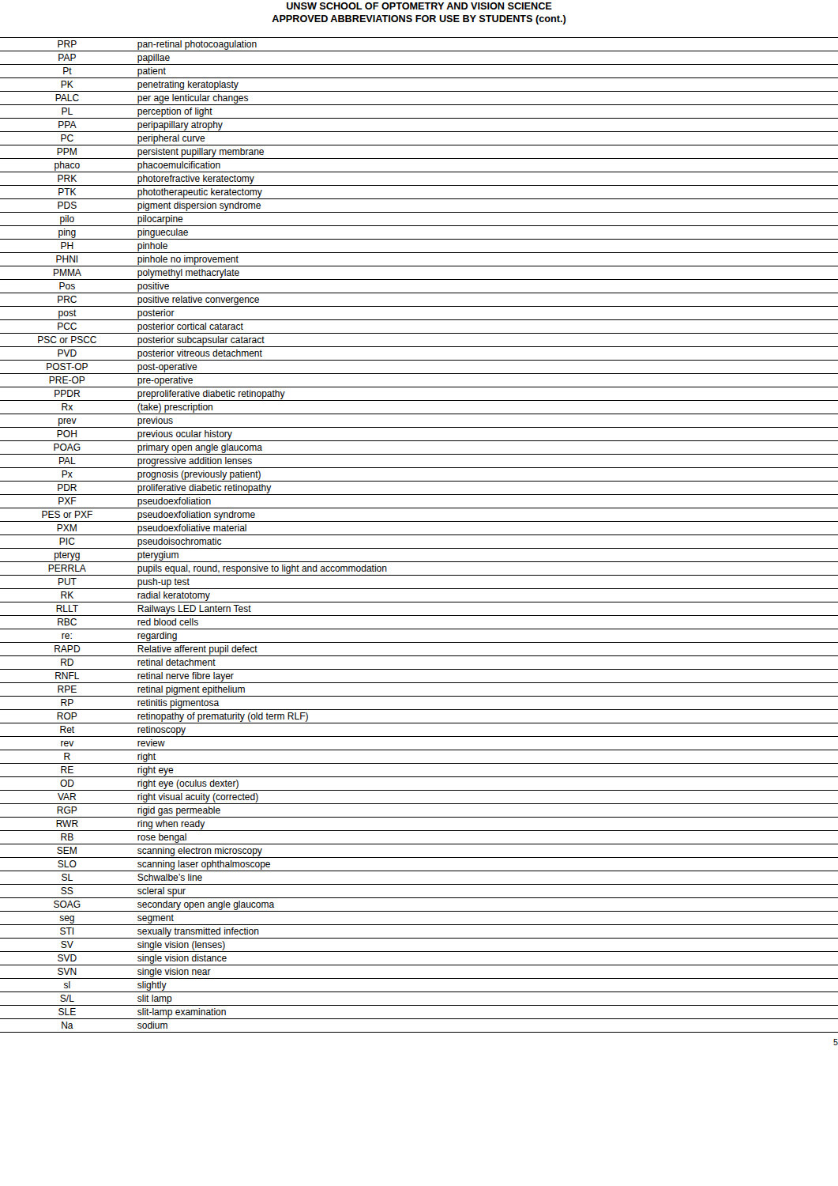UNSW SCHOOL OF OPTOMETRY AND VISION SCIENCE
APPROVED ABBREVIATIONS FOR USE BY STUDENTS (cont.)
Approved abbreviations and their definitions
| PRP | pan-retinal photocoagulation |
| PAP | papillae |
| Pt | patient |
| PK | penetrating keratoplasty |
| PALC | per age lenticular changes |
| PL | perception of light |
| PPA | peripapillary atrophy |
| PC | peripheral curve |
| PPM | persistent pupillary membrane |
| phaco | phacoemulcification |
| PRK | photorefractive keratectomy |
| PTK | phototherapeutic keratectomy |
| PDS | pigment dispersion syndrome |
| pilo | pilocarpine |
| ping | pingueculae |
| PH | pinhole |
| PHNI | pinhole no improvement |
| PMMA | polymethyl methacrylate |
| Pos | positive |
| PRC | positive relative convergence |
| post | posterior |
| PCC | posterior cortical cataract |
| PSC or PSCC | posterior subcapsular cataract |
| PVD | posterior vitreous detachment |
| POST-OP | post-operative |
| PRE-OP | pre-operative |
| PPDR | preproliferative diabetic retinopathy |
| Rx | (take) prescription |
| prev | previous |
| POH | previous ocular history |
| POAG | primary open angle glaucoma |
| PAL | progressive addition lenses |
| Px | prognosis (previously patient) |
| PDR | proliferative diabetic retinopathy |
| PXF | pseudoexfoliation |
| PES or PXF | pseudoexfoliation syndrome |
| PXM | pseudoexfoliative material |
| PIC | pseudoisochromatic |
| pteryg | pterygium |
| PERRLA | pupils equal, round, responsive to light and accommodation |
| PUT | push-up test |
| RK | radial keratotomy |
| RLLT | Railways LED Lantern Test |
| RBC | red blood cells |
| re: | regarding |
| RAPD | Relative afferent pupil defect |
| RD | retinal detachment |
| RNFL | retinal nerve fibre layer |
| RPE | retinal pigment epithelium |
| RP | retinitis pigmentosa |
| ROP | retinopathy of prematurity (old term RLF) |
| Ret | retinoscopy |
| rev | review |
| R | right |
| RE | right eye |
| OD | right eye (oculus dexter) |
| VAR | right visual acuity (corrected) |
| RGP | rigid gas permeable |
| RWR | ring when ready |
| RB | rose bengal |
| SEM | scanning electron microscopy |
| SLO | scanning laser ophthalmoscope |
| SL | Schwalbe’s line |
| SS | scleral spur |
| SOAG | secondary open angle glaucoma |
| seg | segment |
| STI | sexually transmitted infection |
| SV | single vision (lenses) |
| SVD | single vision distance |
| SVN | single vision near |
| sl | slightly |
| S/L | slit lamp |
| SLE | slit-lamp examination |
| Na | sodium |
5